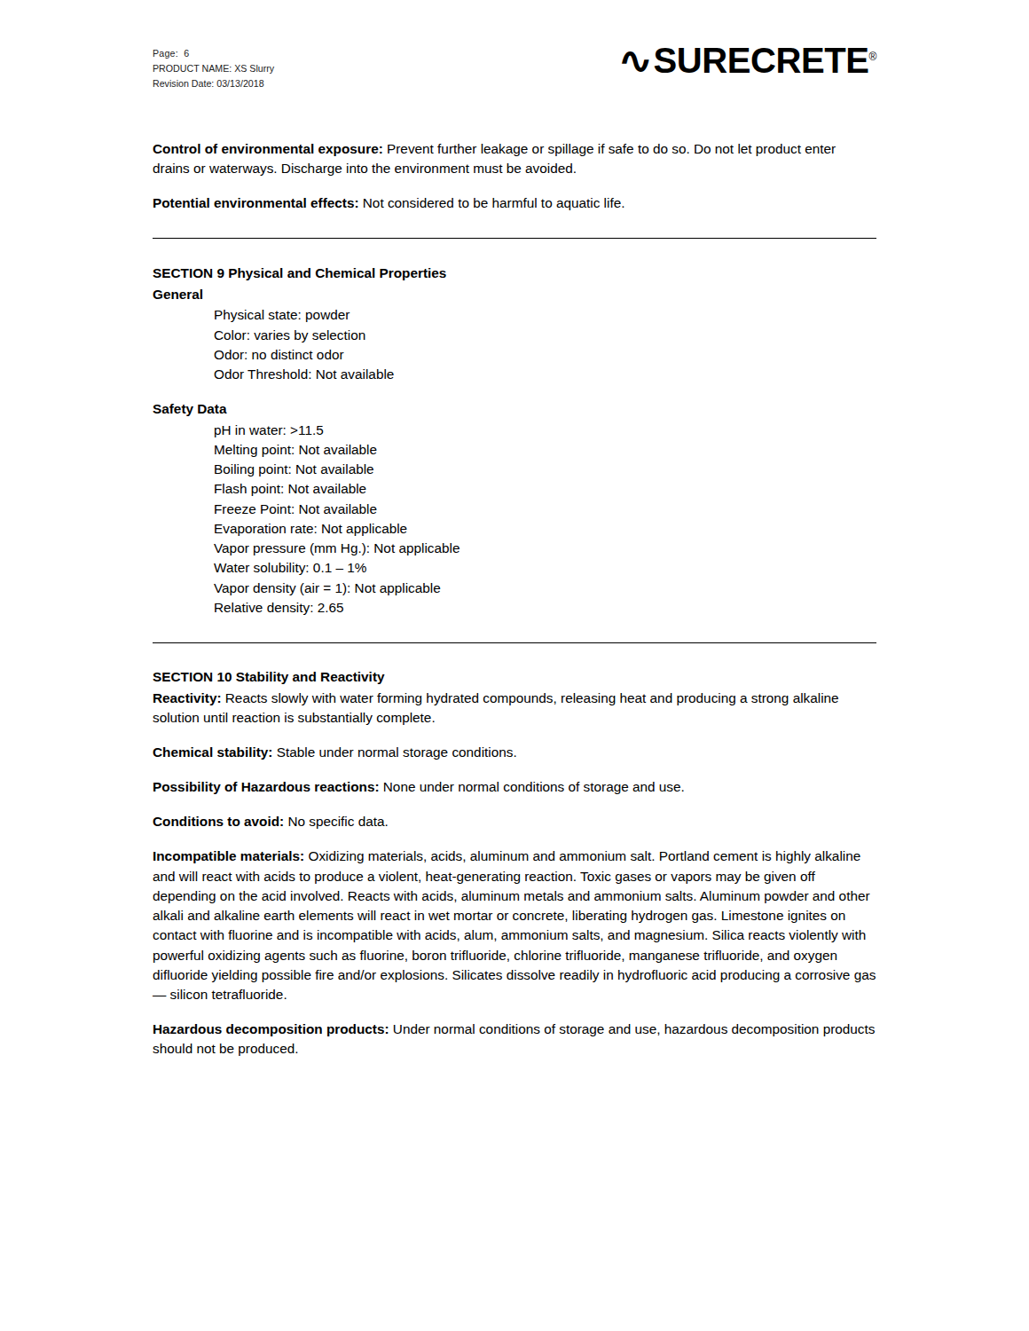Page: 6
PRODUCT NAME: XS Slurry
Revision Date: 03/13/2018
∿SURECRETE®
Control of environmental exposure: Prevent further leakage or spillage if safe to do so. Do not let product enter drains or waterways. Discharge into the environment must be avoided.
Potential environmental effects: Not considered to be harmful to aquatic life.
SECTION 9 Physical and Chemical Properties
General
Physical state: powder
Color: varies by selection
Odor: no distinct odor
Odor Threshold: Not available
Safety Data
pH in water: >11.5
Melting point: Not available
Boiling point: Not available
Flash point: Not available
Freeze Point: Not available
Evaporation rate: Not applicable
Vapor pressure (mm Hg.): Not applicable
Water solubility: 0.1 – 1%
Vapor density (air = 1): Not applicable
Relative density: 2.65
SECTION 10 Stability and Reactivity
Reactivity: Reacts slowly with water forming hydrated compounds, releasing heat and producing a strong alkaline solution until reaction is substantially complete.
Chemical stability: Stable under normal storage conditions.
Possibility of Hazardous reactions: None under normal conditions of storage and use.
Conditions to avoid: No specific data.
Incompatible materials: Oxidizing materials, acids, aluminum and ammonium salt. Portland cement is highly alkaline and will react with acids to produce a violent, heat-generating reaction. Toxic gases or vapors may be given off depending on the acid involved. Reacts with acids, aluminum metals and ammonium salts. Aluminum powder and other alkali and alkaline earth elements will react in wet mortar or concrete, liberating hydrogen gas. Limestone ignites on contact with fluorine and is incompatible with acids, alum, ammonium salts, and magnesium. Silica reacts violently with powerful oxidizing agents such as fluorine, boron trifluoride, chlorine trifluoride, manganese trifluoride, and oxygen difluoride yielding possible fire and/or explosions. Silicates dissolve readily in hydrofluoric acid producing a corrosive gas — silicon tetrafluoride.
Hazardous decomposition products: Under normal conditions of storage and use, hazardous decomposition products should not be produced.